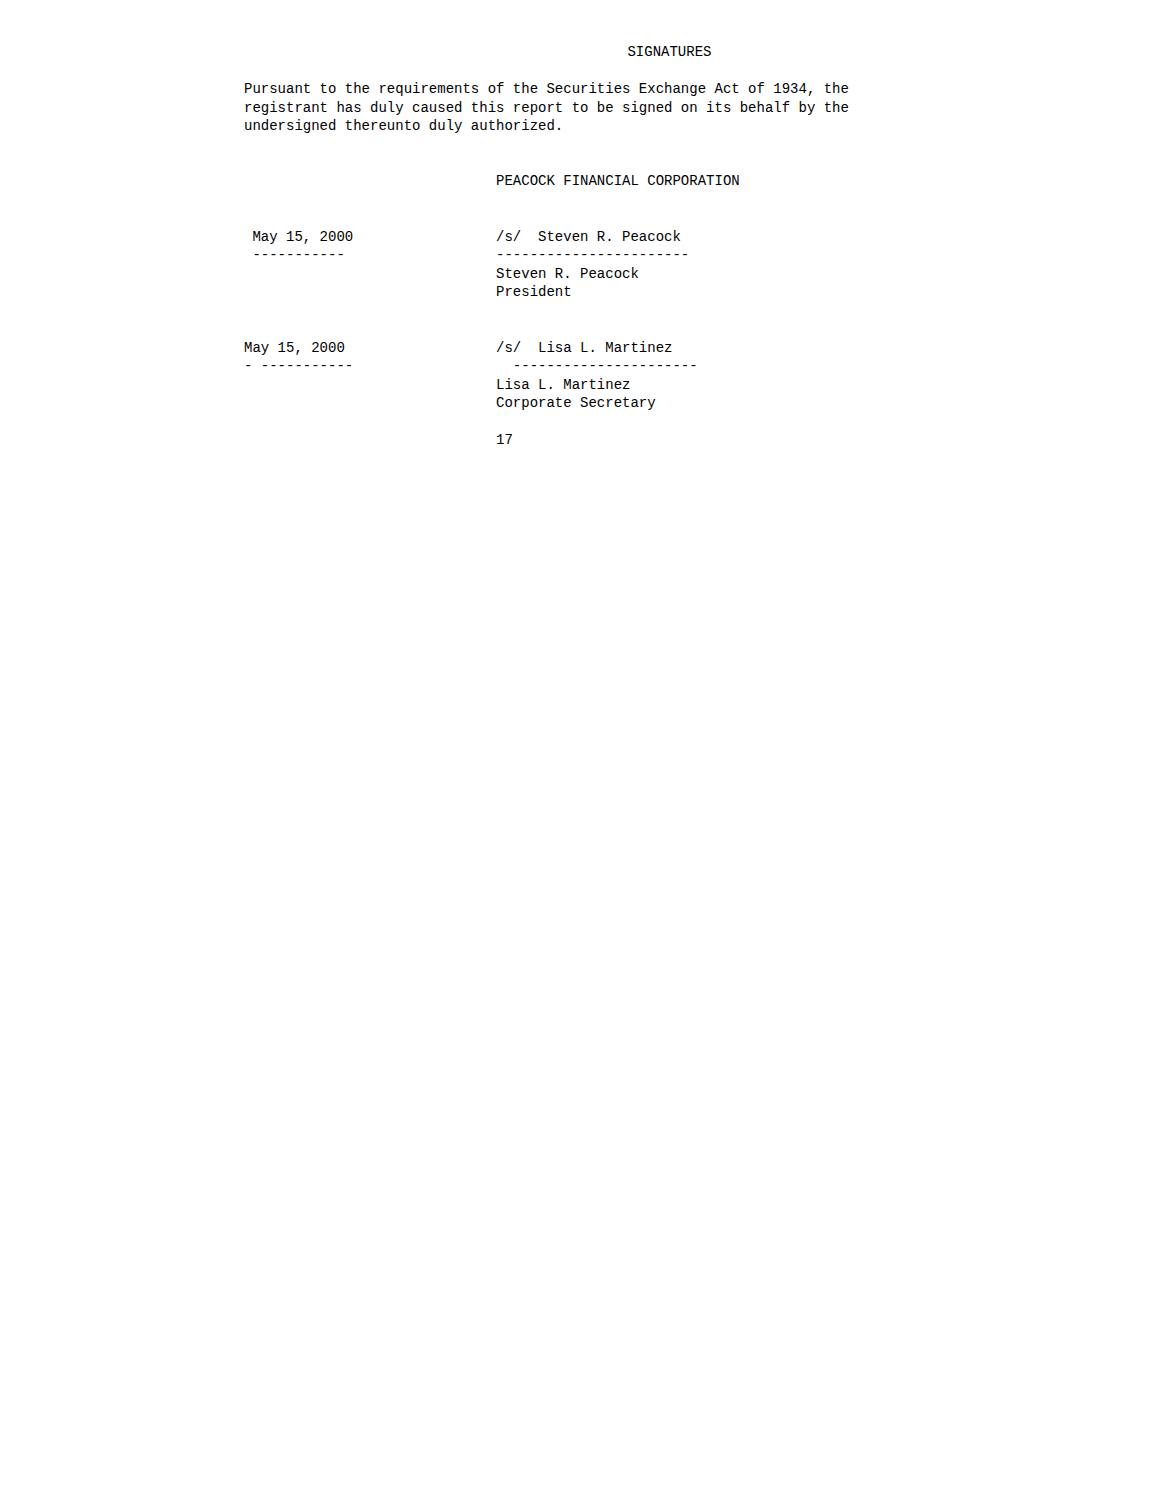SIGNATURES

Pursuant to the requirements of the Securities Exchange Act of 1934, the
registrant has duly caused this report to be signed on its behalf by the
undersigned thereunto duly authorized.
                              PEACOCK FINANCIAL CORPORATION


 May 15, 2000                 /s/  Steven R. Peacock
 -----------                  -----------------------
                              Steven R. Peacock
                              President


May 15, 2000                  /s/  Lisa L. Martinez
- -----------                   ----------------------
                              Lisa L. Martinez
                              Corporate Secretary

                              17